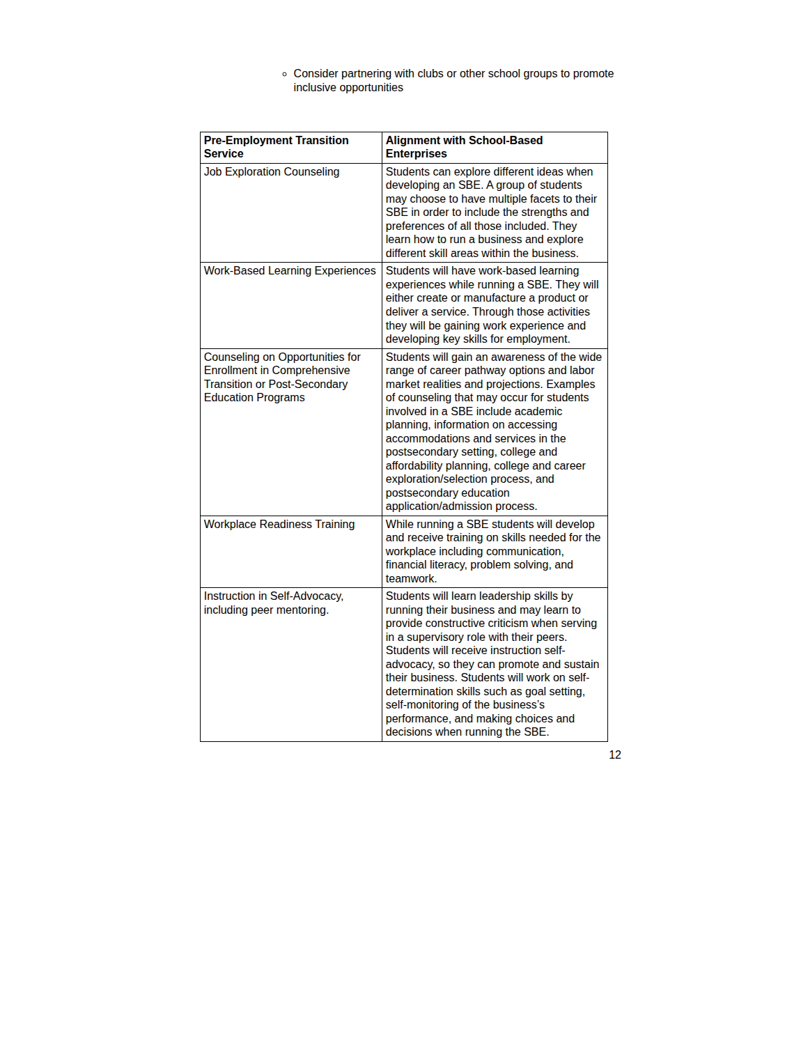Consider partnering with clubs or other school groups to promote inclusive opportunities
| Pre-Employment Transition Service | Alignment with School-Based Enterprises |
| --- | --- |
| Job Exploration Counseling | Students can explore different ideas when developing an SBE. A group of students may choose to have multiple facets to their SBE in order to include the strengths and preferences of all those included. They learn how to run a business and explore different skill areas within the business. |
| Work-Based Learning Experiences | Students will have work-based learning experiences while running a SBE. They will either create or manufacture a product or deliver a service. Through those activities they will be gaining work experience and developing key skills for employment. |
| Counseling on Opportunities for Enrollment in Comprehensive Transition or Post-Secondary Education Programs | Students will gain an awareness of the wide range of career pathway options and labor market realities and projections. Examples of counseling that may occur for students involved in a SBE include academic planning, information on accessing accommodations and services in the postsecondary setting, college and affordability planning, college and career exploration/selection process, and postsecondary education application/admission process. |
| Workplace Readiness Training | While running a SBE students will develop and receive training on skills needed for the workplace including communication, financial literacy, problem solving, and teamwork. |
| Instruction in Self-Advocacy, including peer mentoring. | Students will learn leadership skills by running their business and may learn to provide constructive criticism when serving in a supervisory role with their peers. Students will receive instruction self-advocacy, so they can promote and sustain their business. Students will work on self-determination skills such as goal setting, self-monitoring of the business’s performance, and making choices and decisions when running the SBE. |
12